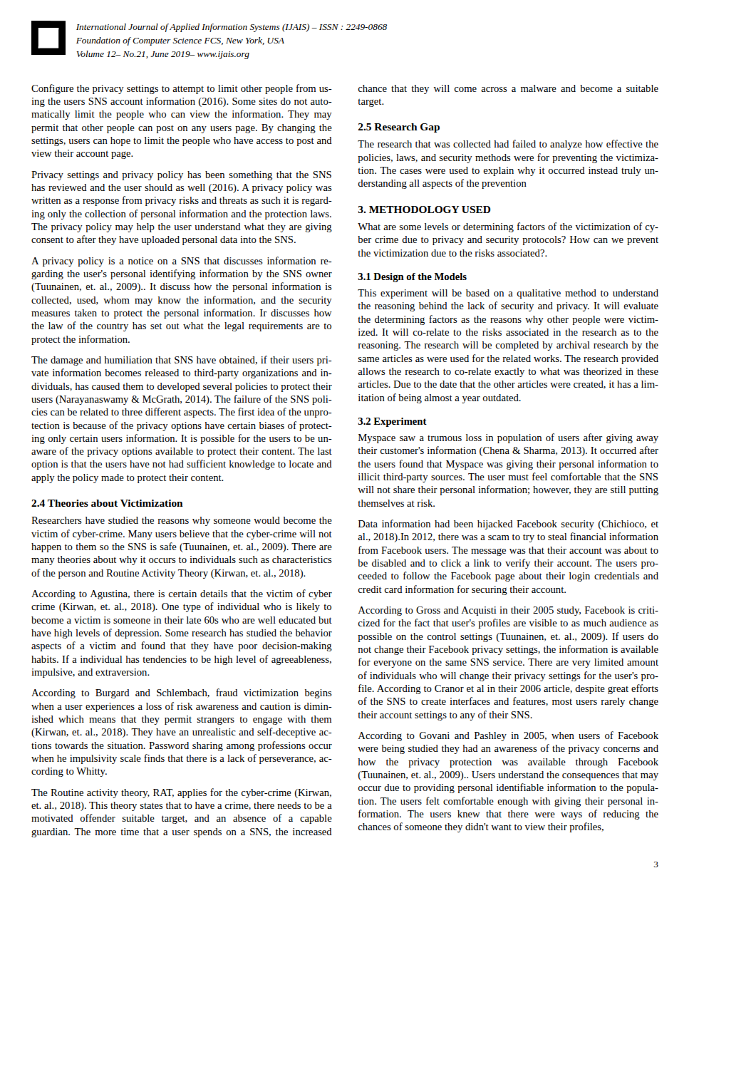International Journal of Applied Information Systems (IJAIS) – ISSN : 2249-0868
Foundation of Computer Science FCS, New York, USA
Volume 12– No.21, June 2019– www.ijais.org
Configure the privacy settings to attempt to limit other people from using the users SNS account information (2016). Some sites do not automatically limit the people who can view the information. They may permit that other people can post on any users page. By changing the settings, users can hope to limit the people who have access to post and view their account page.
Privacy settings and privacy policy has been something that the SNS has reviewed and the user should as well (2016). A privacy policy was written as a response from privacy risks and threats as such it is regarding only the collection of personal information and the protection laws. The privacy policy may help the user understand what they are giving consent to after they have uploaded personal data into the SNS.
A privacy policy is a notice on a SNS that discusses information regarding the user's personal identifying information by the SNS owner (Tuunainen, et. al., 2009).. It discuss how the personal information is collected, used, whom may know the information, and the security measures taken to protect the personal information. Ir discusses how the law of the country has set out what the legal requirements are to protect the information.
The damage and humiliation that SNS have obtained, if their users private information becomes released to third-party organizations and individuals, has caused them to developed several policies to protect their users (Narayanaswamy & McGrath, 2014). The failure of the SNS policies can be related to three different aspects. The first idea of the unprotection is because of the privacy options have certain biases of protecting only certain users information. It is possible for the users to be unaware of the privacy options available to protect their content. The last option is that the users have not had sufficient knowledge to locate and apply the policy made to protect their content.
2.4 Theories about Victimization
Researchers have studied the reasons why someone would become the victim of cyber-crime. Many users believe that the cyber-crime will not happen to them so the SNS is safe (Tuunainen, et. al., 2009). There are many theories about why it occurs to individuals such as characteristics of the person and Routine Activity Theory (Kirwan, et. al., 2018).
According to Agustina, there is certain details that the victim of cyber crime (Kirwan, et. al., 2018). One type of individual who is likely to become a victim is someone in their late 60s who are well educated but have high levels of depression. Some research has studied the behavior aspects of a victim and found that they have poor decision-making habits. If a individual has tendencies to be high level of agreeableness, impulsive, and extraversion.
According to Burgard and Schlembach, fraud victimization begins when a user experiences a loss of risk awareness and caution is diminished which means that they permit strangers to engage with them (Kirwan, et. al., 2018). They have an unrealistic and self-deceptive actions towards the situation. Password sharing among professions occur when he impulsivity scale finds that there is a lack of perseverance, according to Whitty.
The Routine activity theory, RAT, applies for the cyber-crime (Kirwan, et. al., 2018). This theory states that to have a crime, there needs to be a motivated offender suitable target, and an absence of a capable guardian. The more time that a user spends on a SNS, the increased chance that they will come across a malware and become a suitable target.
2.5 Research Gap
The research that was collected had failed to analyze how effective the policies, laws, and security methods were for preventing the victimization. The cases were used to explain why it occurred instead truly understanding all aspects of the prevention
3. METHODOLOGY USED
What are some levels or determining factors of the victimization of cyber crime due to privacy and security protocols? How can we prevent the victimization due to the risks associated?.
3.1 Design of the Models
This experiment will be based on a qualitative method to understand the reasoning behind the lack of security and privacy. It will evaluate the determining factors as the reasons why other people were victimized. It will co-relate to the risks associated in the research as to the reasoning. The research will be completed by archival research by the same articles as were used for the related works. The research provided allows the research to co-relate exactly to what was theorized in these articles. Due to the date that the other articles were created, it has a limitation of being almost a year outdated.
3.2 Experiment
Myspace saw a trumous loss in population of users after giving away their customer's information (Chena & Sharma, 2013). It occurred after the users found that Myspace was giving their personal information to illicit third-party sources. The user must feel comfortable that the SNS will not share their personal information; however, they are still putting themselves at risk.
Data information had been hijacked Facebook security (Chichioco, et al., 2018).In 2012, there was a scam to try to steal financial information from Facebook users. The message was that their account was about to be disabled and to click a link to verify their account. The users proceeded to follow the Facebook page about their login credentials and credit card information for securing their account.
According to Gross and Acquisti in their 2005 study, Facebook is criticized for the fact that user's profiles are visible to as much audience as possible on the control settings (Tuunainen, et. al., 2009). If users do not change their Facebook privacy settings, the information is available for everyone on the same SNS service. There are very limited amount of individuals who will change their privacy settings for the user's profile. According to Cranor et al in their 2006 article, despite great efforts of the SNS to create interfaces and features, most users rarely change their account settings to any of their SNS.
According to Govani and Pashley in 2005, when users of Facebook were being studied they had an awareness of the privacy concerns and how the privacy protection was available through Facebook (Tuunainen, et. al., 2009).. Users understand the consequences that may occur due to providing personal identifiable information to the population. The users felt comfortable enough with giving their personal information. The users knew that there were ways of reducing the chances of someone they didn't want to view their profiles,
3